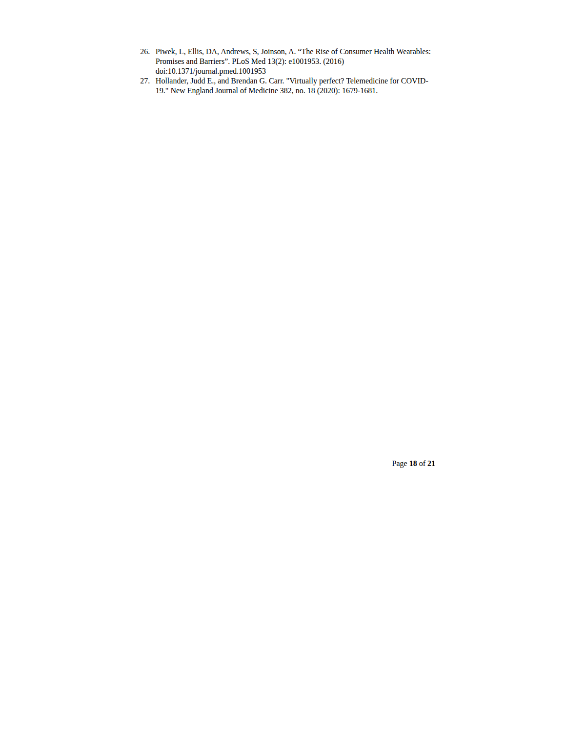Piwek, L, Ellis, DA, Andrews, S, Joinson, A. “The Rise of Consumer Health Wearables: Promises and Barriers”. PLoS Med 13(2): e1001953. (2016) doi:10.1371/journal.pmed.1001953
Hollander, Judd E., and Brendan G. Carr. "Virtually perfect? Telemedicine for COVID-19." New England Journal of Medicine 382, no. 18 (2020): 1679-1681.
Page 18 of 21